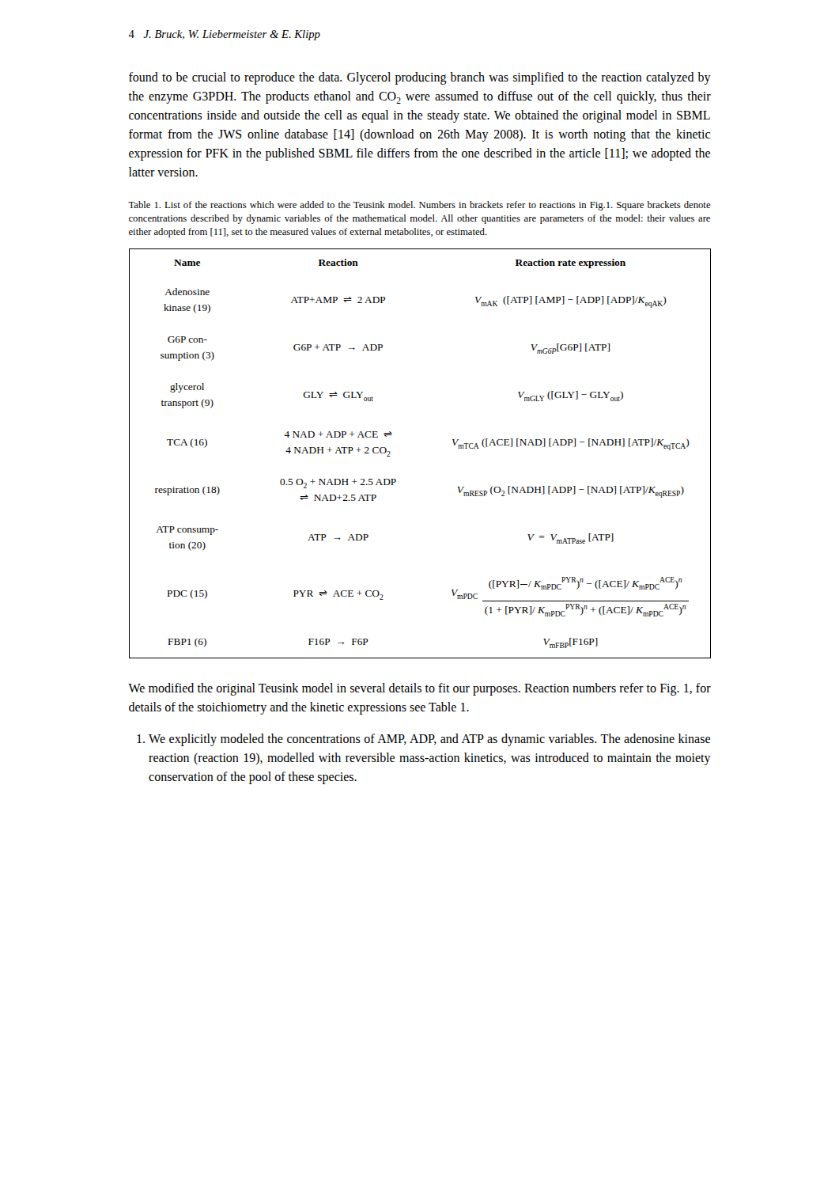4 J. Bruck, W. Liebermeister & E. Klipp
found to be crucial to reproduce the data. Glycerol producing branch was simplified to the reaction catalyzed by the enzyme G3PDH. The products ethanol and CO2 were assumed to diffuse out of the cell quickly, thus their concentrations inside and outside the cell as equal in the steady state. We obtained the original model in SBML format from the JWS online database [14] (download on 26th May 2008). It is worth noting that the kinetic expression for PFK in the published SBML file differs from the one described in the article [11]; we adopted the latter version.
Table 1. List of the reactions which were added to the Teusink model. Numbers in brackets refer to reactions in Fig.1. Square brackets denote concentrations described by dynamic variables of the mathematical model. All other quantities are parameters of the model: their values are either adopted from [11], set to the measured values of external metabolites, or estimated.
| Name | Reaction | Reaction rate expression |
| --- | --- | --- |
| Adenosine kinase (19) | ATP+AMP ⇌ 2 ADP | V mAK ([ATP] [AMP] − [ADP] [ADP]/ K eqAK ) |
| G6P con- sumption (3) | G6P + ATP → ADP | V mG6P [G6P] [ATP] |
| glycerol transport (9) | GLY ⇌ GLY out | V mGLY ([GLY] − GLY out ) |
| TCA (16) | 4 NAD + ADP + ACE ⇌ 4 NADH + ATP + 2 CO 2 | V mTCA ([ACE] [NAD] [ADP] − [NADH] [ATP]/ K eqTCA ) |
| respiration (18) | 0.5 O 2 + NADH + 2.5 ADP ⇌ NAD+2.5 ATP | V mRESP (O 2 [NADH] [ADP] − [NAD] [ATP]/ K eqRESP ) |
| ATP consump- tion (20) | ATP → ADP | V = V mATPase [ATP] |
| PDC (15) | PYR ⇌ ACE + CO 2 | V mPDC ([PYR] / K mPDC PYR ) n − ([ACE]/ K mPDC ACE ) n (1 + [PYR]/ K mPDC PYR ) n + ([ACE]/ K mPDC ACE ) n |
| FBP1 (6) | F16P → F6P | V mFBP [F16P] |
We modified the original Teusink model in several details to fit our purposes. Reaction numbers refer to Fig. 1, for details of the stoichiometry and the kinetic expressions see Table 1.
We explicitly modeled the concentrations of AMP, ADP, and ATP as dynamic variables. The adenosine kinase reaction (reaction 19), modelled with reversible mass-action kinetics, was introduced to maintain the moiety conservation of the pool of these species.